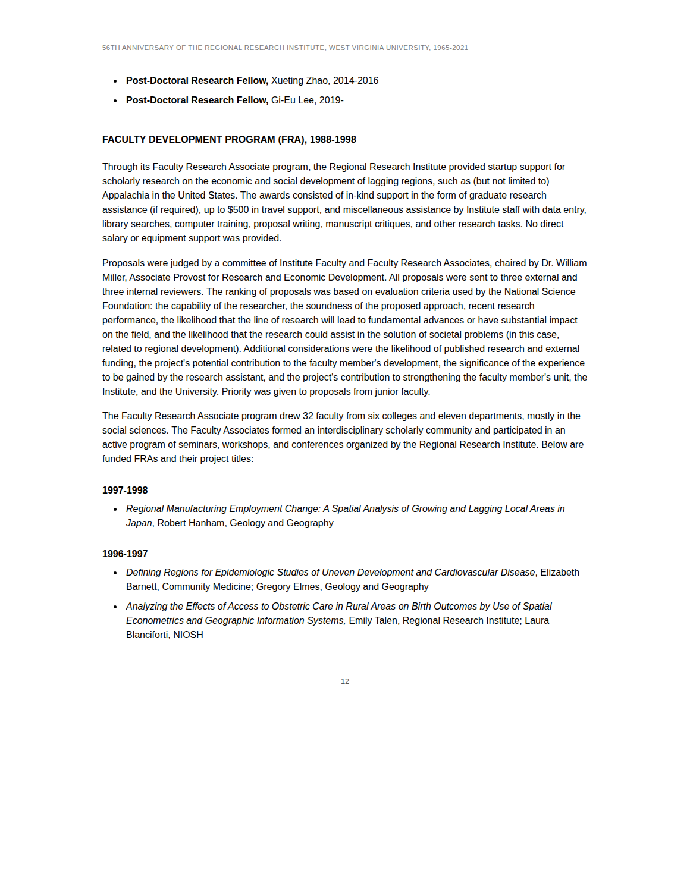56th Anniversary of the Regional Research Institute, West Virginia University, 1965-2021
Post-Doctoral Research Fellow, Xueting Zhao, 2014-2016
Post-Doctoral Research Fellow, Gi-Eu Lee, 2019-
FACULTY DEVELOPMENT PROGRAM (FRA), 1988-1998
Through its Faculty Research Associate program, the Regional Research Institute provided startup support for scholarly research on the economic and social development of lagging regions, such as (but not limited to) Appalachia in the United States. The awards consisted of in-kind support in the form of graduate research assistance (if required), up to $500 in travel support, and miscellaneous assistance by Institute staff with data entry, library searches, computer training, proposal writing, manuscript critiques, and other research tasks. No direct salary or equipment support was provided.
Proposals were judged by a committee of Institute Faculty and Faculty Research Associates, chaired by Dr. William Miller, Associate Provost for Research and Economic Development. All proposals were sent to three external and three internal reviewers. The ranking of proposals was based on evaluation criteria used by the National Science Foundation: the capability of the researcher, the soundness of the proposed approach, recent research performance, the likelihood that the line of research will lead to fundamental advances or have substantial impact on the field, and the likelihood that the research could assist in the solution of societal problems (in this case, related to regional development). Additional considerations were the likelihood of published research and external funding, the project's potential contribution to the faculty member's development, the significance of the experience to be gained by the research assistant, and the project's contribution to strengthening the faculty member's unit, the Institute, and the University. Priority was given to proposals from junior faculty.
The Faculty Research Associate program drew 32 faculty from six colleges and eleven departments, mostly in the social sciences. The Faculty Associates formed an interdisciplinary scholarly community and participated in an active program of seminars, workshops, and conferences organized by the Regional Research Institute. Below are funded FRAs and their project titles:
1997-1998
Regional Manufacturing Employment Change: A Spatial Analysis of Growing and Lagging Local Areas in Japan, Robert Hanham, Geology and Geography
1996-1997
Defining Regions for Epidemiologic Studies of Uneven Development and Cardiovascular Disease, Elizabeth Barnett, Community Medicine; Gregory Elmes, Geology and Geography
Analyzing the Effects of Access to Obstetric Care in Rural Areas on Birth Outcomes by Use of Spatial Econometrics and Geographic Information Systems, Emily Talen, Regional Research Institute; Laura Blanciforti, NIOSH
12